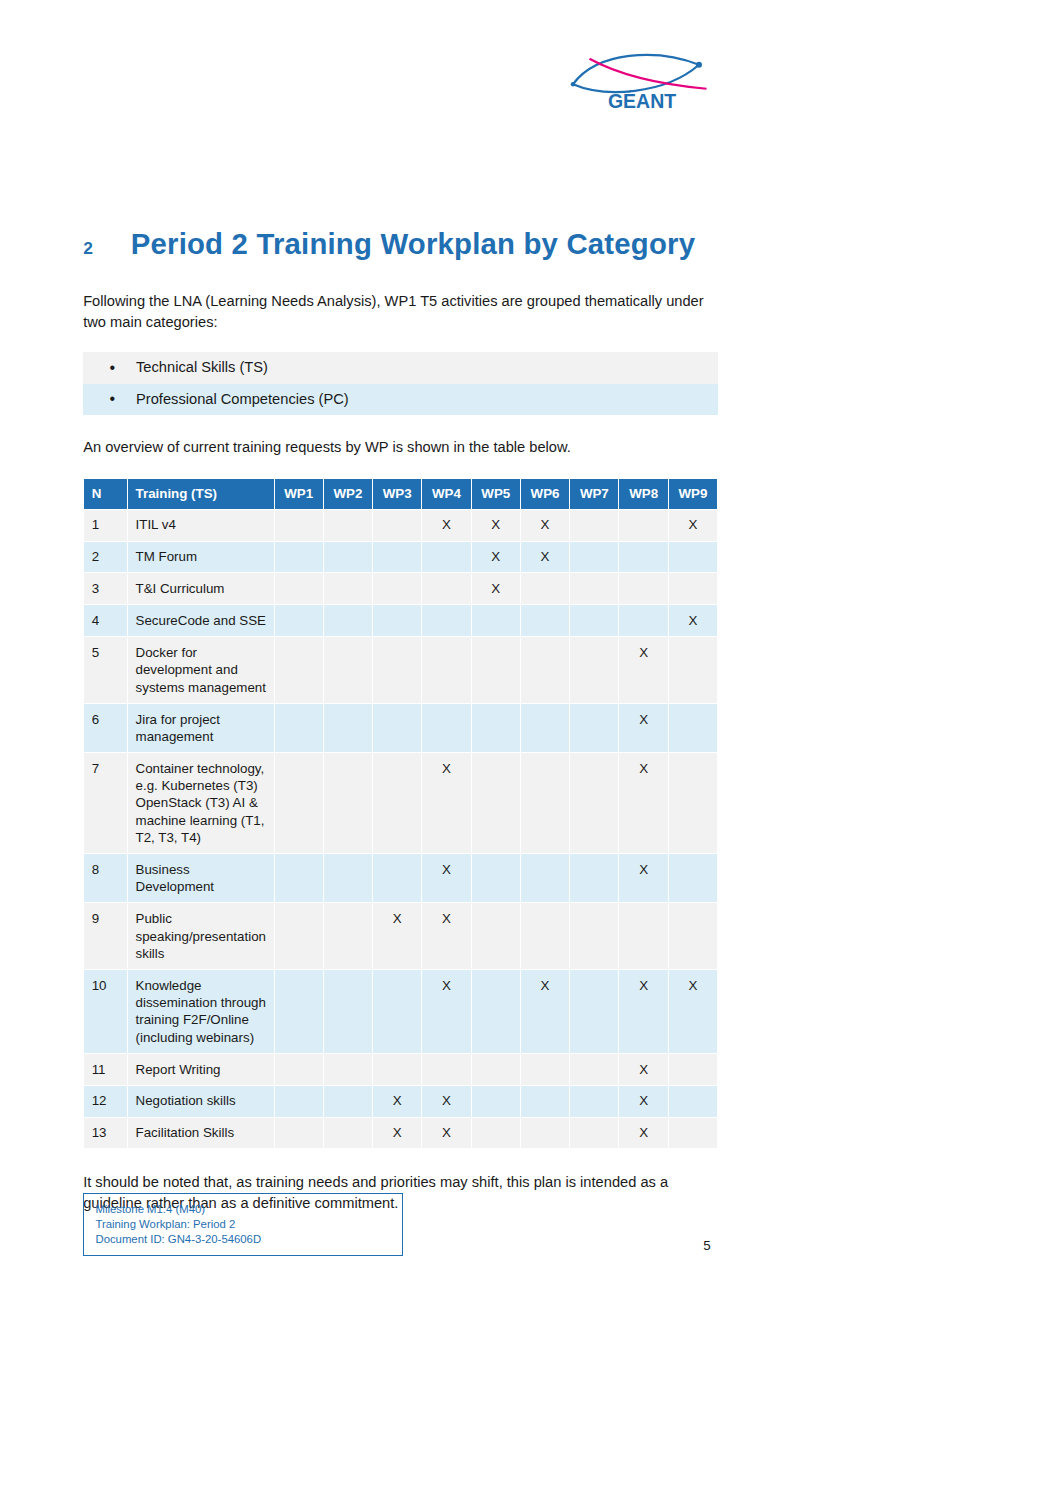GÉANT
2 Period 2 Training Workplan by Category
Following the LNA (Learning Needs Analysis), WP1 T5 activities are grouped thematically under two main categories:
Technical Skills (TS)
Professional Competencies (PC)
An overview of current training requests by WP is shown in the table below.
| N | Training (TS) | WP1 | WP2 | WP3 | WP4 | WP5 | WP6 | WP7 | WP8 | WP9 |
| --- | --- | --- | --- | --- | --- | --- | --- | --- | --- | --- |
| 1 | ITIL v4 | | | | X | X | X | | | X |
| 2 | TM Forum | | | | | X | X | | | |
| 3 | T&I Curriculum | | | | | X | | | | |
| 4 | SecureCode and SSE | | | | | | | | | X |
| 5 | Docker for development and systems management | | | | | | | | X | |
| 6 | Jira for project management | | | | | | | | X | |
| 7 | Container technology, e.g. Kubernetes (T3) OpenStack (T3) AI & machine learning (T1, T2, T3, T4) | | | | X | | | | X | |
| 8 | Business Development | | | | X | | | | X | |
| 9 | Public speaking/presentation skills | | | X | X | | | | | |
| 10 | Knowledge dissemination through training F2F/Online (including webinars) | | | | X | | X | | X | X |
| 11 | Report Writing | | | | | | | | X | |
| 12 | Negotiation skills | | | X | X | | | | X | |
| 13 | Facilitation Skills | | | X | X | | | | X | |
It should be noted that, as training needs and priorities may shift, this plan is intended as a guideline rather than as a definitive commitment.
Milestone M1.4 (M40)
Training Workplan: Period 2
Document ID: GN4-3-20-54606D
5